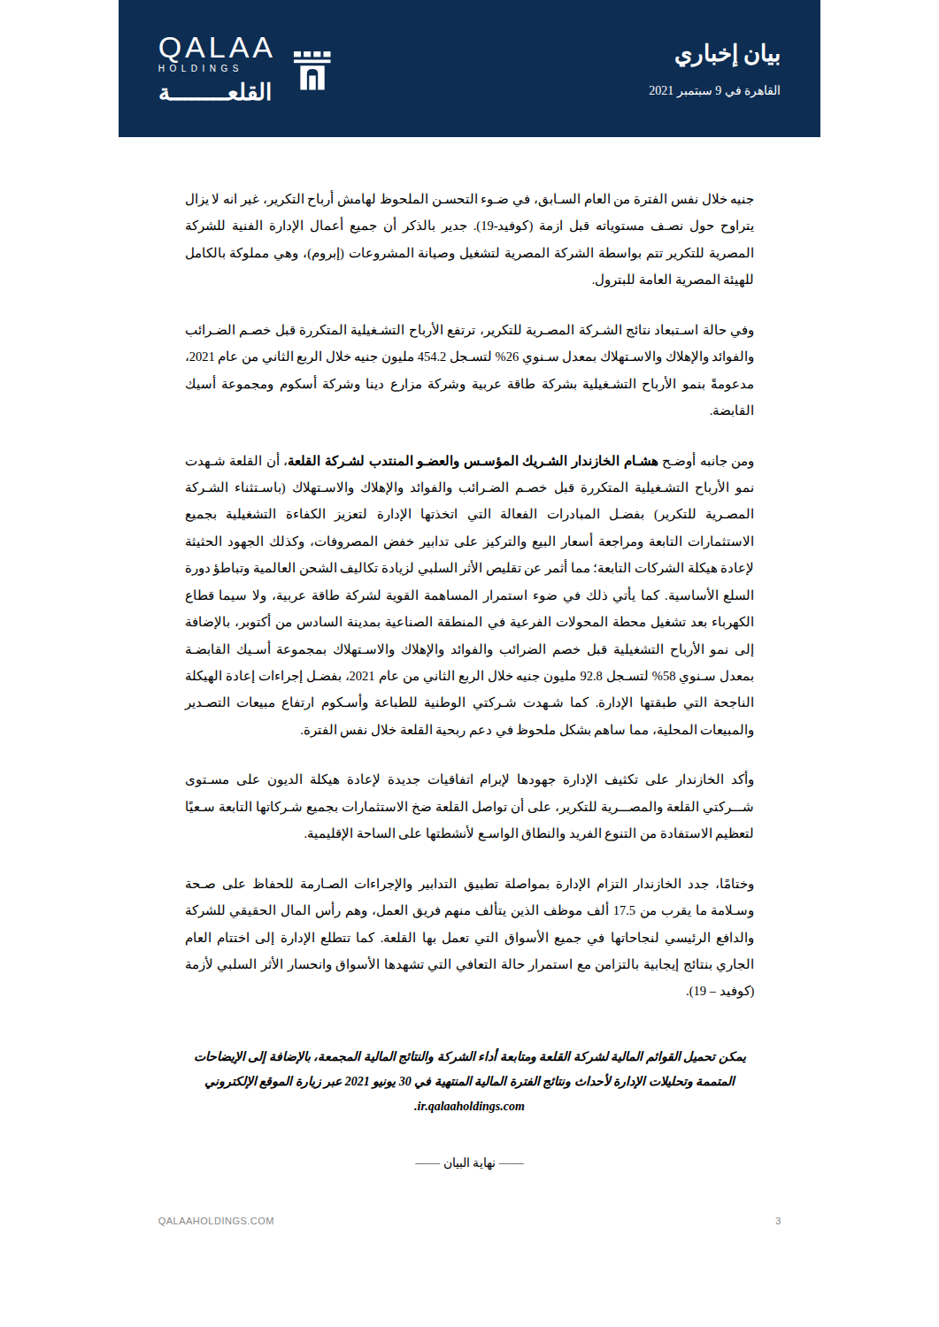بيان إخباري
القاهرة في 9 سبتمبر 2021
QALAA
HOLDINGS
القلعــــــــة
جنيه خلال نفس الفترة من العام السـابق، في ضـوء التحسـن الملحوظ لهامش أرباح التكرير، غير انه لا يزال يتراوح حول نصـف مستوياته قبل ازمة (كوفيد-19). جدير بالذكر أن جميع أعمال الإدارة الفنية للشركة المصرية للتكرير تتم بواسطة الشركة المصرية لتشغيل وصيانة المشروعات (إبروم)، وهي مملوكة بالكامل للهيئة المصرية العامة للبترول.
وفي حالة اسـتبعاد نتائج الشـركة المصـرية للتكرير، ترتفع الأرباح التشـغيلية المتكررة قبل خصـم الضـرائب والفوائد والإهلاك والاسـتهلاك بمعدل سـنوي 26% لتسـجل 454.2 مليون جنيه خلال الربع الثاني من عام 2021، مدعومةً بنمو الأرباح التشـغيلية بشركة طاقة عربية وشركة مزارع دينا وشركة أسكوم ومجموعة أسيك القابضة.
ومن جانبه أوضـح هشـام الخازندار الشـريك المؤسـس والعضـو المنتدب لشـركة القلعة، أن القلعة شـهدت نمو الأرباح التشـغيلية المتكررة قبل خصـم الضـرائب والفوائد والإهلاك والاسـتهلاك (باسـتثناء الشـركة المصـرية للتكرير) بفضـل المبادرات الفعالة التي اتخذتها الإدارة لتعزيز الكفاءة التشغيلية بجميع الاستثمارات التابعة ومراجعة أسعار البيع والتركيز على تدابير خفض المصروفات، وكذلك الجهود الحثيثة لإعادة هيكلة الشركات التابعة؛ مما أثمر عن تقليص الأثر السلبي لزيادة تكاليف الشحن العالمية وتباطؤ دورة السلع الأساسية. كما يأتي ذلك في ضوء استمرار المساهمة القوية لشركة طاقة عربية، ولا سيما قطاع الكهرباء بعد تشغيل محطة المحولات الفرعية في المنطقة الصناعية بمدينة السادس من أكتوبر، بالإضافة إلى نمو الأرباح التشغيلية قبل خصم الضرائب والفوائد والإهلاك والاسـتهلاك بمجموعة أسـيك القابضـة بمعدل سـنوي 58% لتسـجل 92.8 مليون جنيه خلال الربع الثاني من عام 2021، بفضـل إجراءات إعادة الهيكلة الناجحة التي طبقتها الإدارة. كما شـهدت شـركتي الوطنية للطباعة وأسـكوم ارتفاع مبيعات التصـدير والمبيعات المحلية، مما ساهم بشكل ملحوظ في دعم ربحية القلعة خلال نفس الفترة.
وأكد الخازندار على تكثيف الإدارة جهودها لإبرام اتفاقيات جديدة لإعادة هيكلة الديون على مسـتوى شـــركتي القلعة والمصـــرية للتكرير، على أن تواصل القلعة ضخ الاستثمارات بجميع شـركاتها التابعة سـعيًا لتعظيم الاستفادة من التنوع الفريد والنطاق الواسـع لأنشطتها على الساحة الإقليمية.
وختامًا، جدد الخازندار التزام الإدارة بمواصلة تطبيق التدابير والإجراءات الصـارمة للحفاظ على صـحة وسـلامة ما يقرب من 17.5 ألف موظف الذين يتألف منهم فريق العمل، وهم رأس المال الحقيقي للشركة والدافع الرئيسي لنجاحاتها في جميع الأسواق التي تعمل بها القلعة. كما تتطلع الإدارة إلى اختتام العام الجاري بنتائج إيجابية بالتزامن مع استمرار حالة التعافي التي تشهدها الأسواق وانحسار الأثر السلبي لأزمة (كوفيد – 19).
يمكن تحميل القوائم المالية لشركة القلعة ومتابعة أداء الشركة والنتائج المالية المجمعة، بالإضافة إلى الإيضاحات المتممة وتحليلات الإدارة لأحداث ونتائج الفترة المالية المنتهية في 30 يونيو 2021 عبر زيارة الموقع الإلكتروني ir.qalaaholdings.com.
—— نهاية البيان ——
3
QALAAHOLDINGS.COM